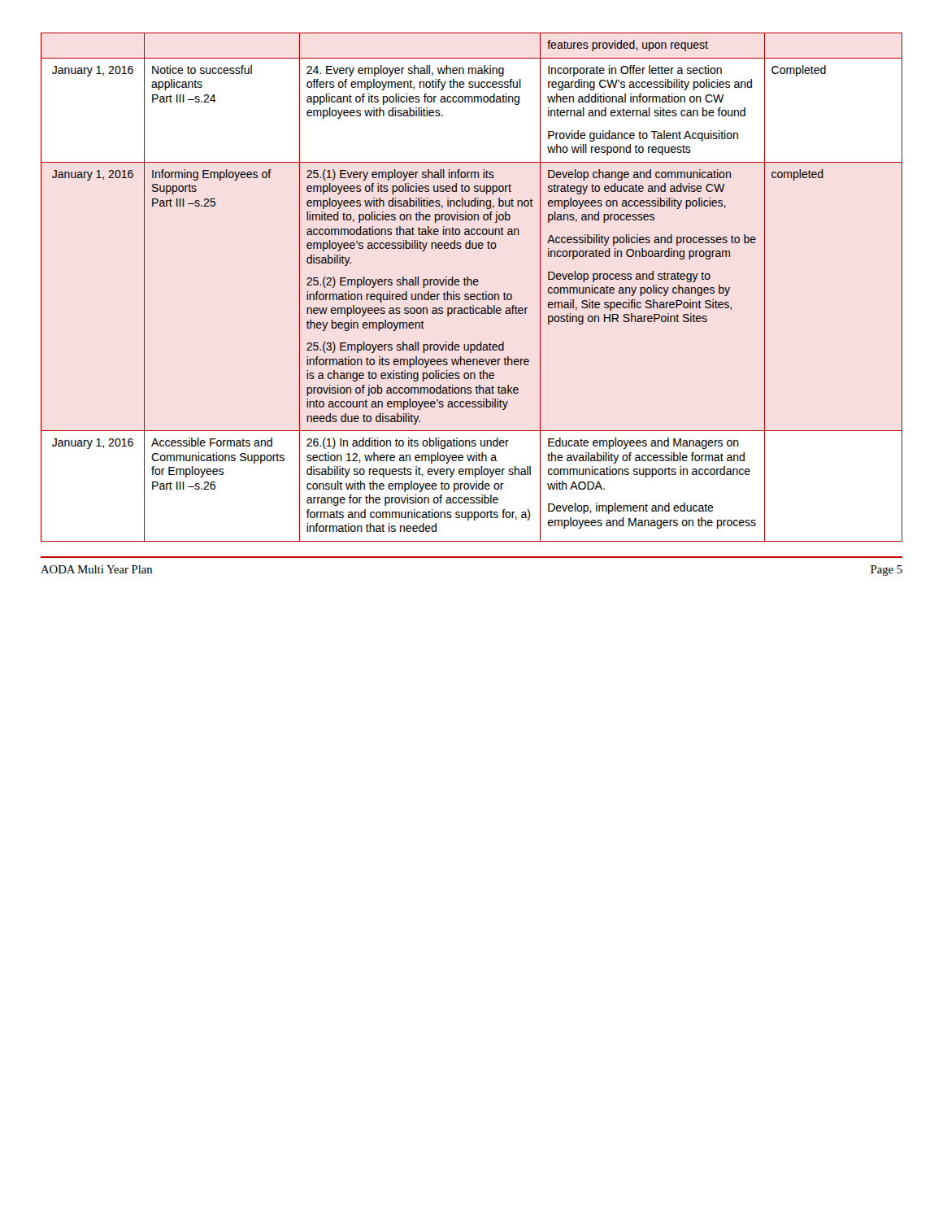| | | | features provided, upon request | |
| January 1, 2016 | Notice to successful applicants Part III –s.24 | 24. Every employer shall, when making offers of employment, notify the successful applicant of its policies for accommodating employees with disabilities. | Incorporate in Offer letter a section regarding CW’s accessibility policies and when additional information on CW internal and external sites can be found Provide guidance to Talent Acquisition who will respond to requests | Completed |
| January 1, 2016 | Informing Employees of Supports Part III –s.25 | 25.(1) Every employer shall inform its employees of its policies used to support employees with disabilities, including, but not limited to, policies on the provision of job accommodations that take into account an employee’s accessibility needs due to disability. 25.(2) Employers shall provide the information required under this section to new employees as soon as practicable after they begin employment 25.(3) Employers shall provide updated information to its employees whenever there is a change to existing policies on the provision of job accommodations that take into account an employee’s accessibility needs due to disability. | Develop change and communication strategy to educate and advise CW employees on accessibility policies, plans, and processes Accessibility policies and processes to be incorporated in Onboarding program Develop process and strategy to communicate any policy changes by email, Site specific SharePoint Sites, posting on HR SharePoint Sites | completed |
| January 1, 2016 | Accessible Formats and Communications Supports for Employees Part III –s.26 | 26.(1) In addition to its obligations under section 12, where an employee with a disability so requests it, every employer shall consult with the employee to provide or arrange for the provision of accessible formats and communications supports for, a) information that is needed | Educate employees and Managers on the availability of accessible format and communications supports in accordance with AODA. Develop, implement and educate employees and Managers on the process | |
AODA Multi Year Plan Page 5